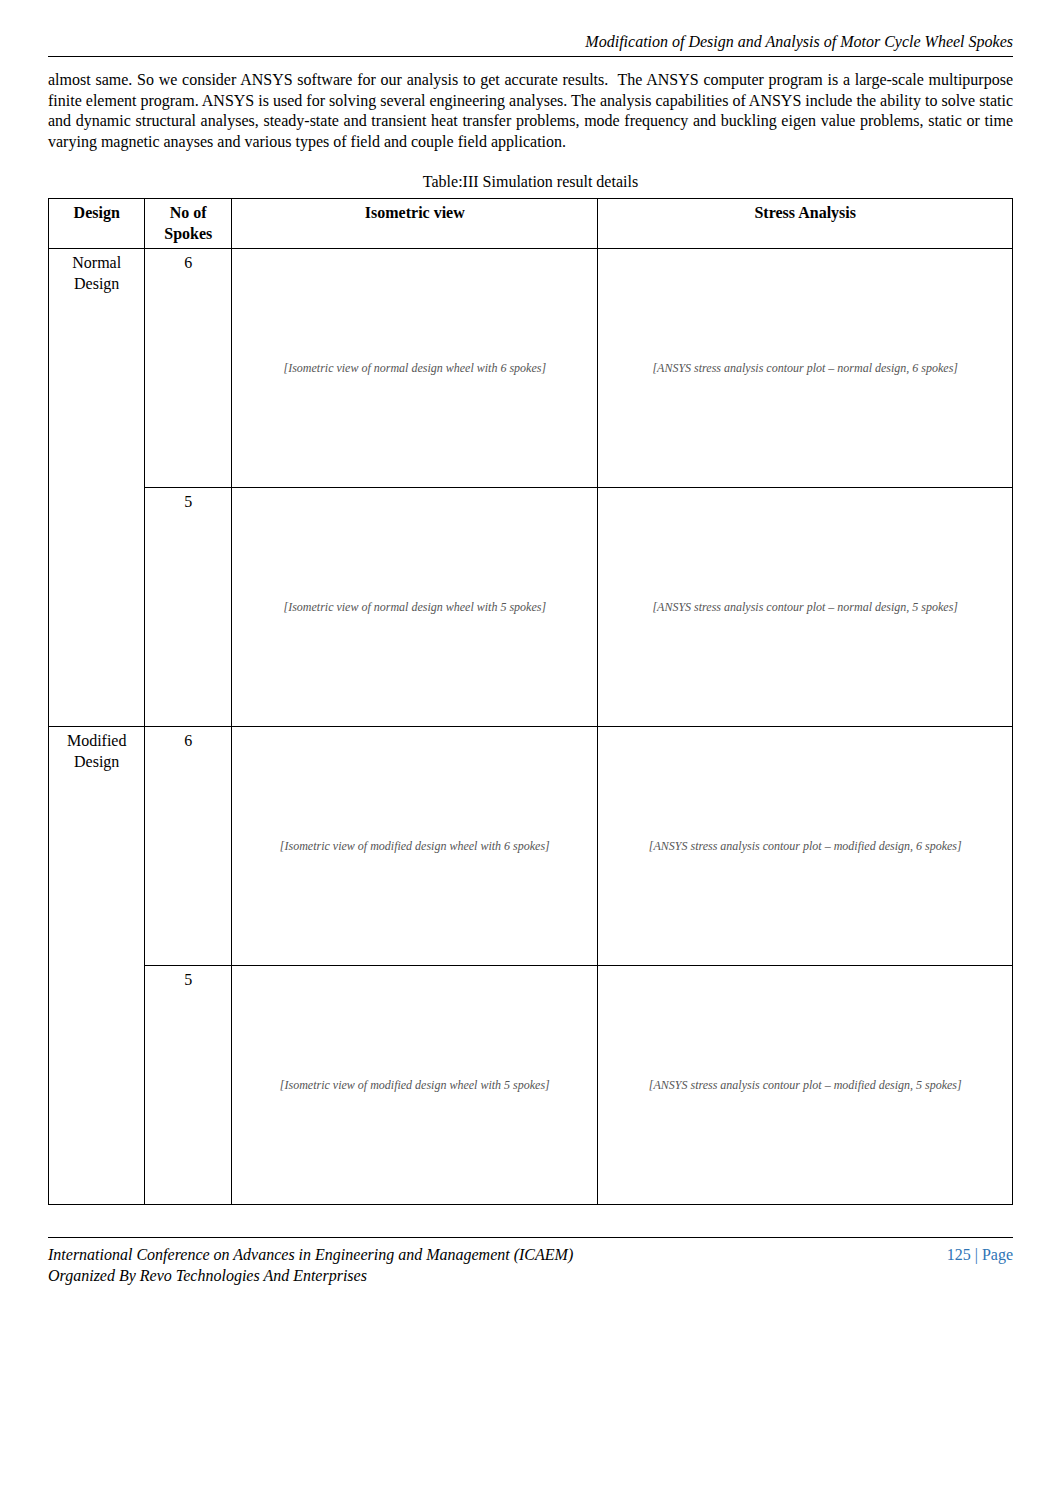Modification of Design and Analysis of Motor Cycle Wheel Spokes
almost same. So we consider ANSYS software for our analysis to get accurate results. The ANSYS computer program is a large-scale multipurpose finite element program. ANSYS is used for solving several engineering analyses. The analysis capabilities of ANSYS include the ability to solve static and dynamic structural analyses, steady-state and transient heat transfer problems, mode frequency and buckling eigen value problems, static or time varying magnetic anayses and various types of field and couple field application.
Table:III Simulation result details
| Design | No of Spokes | Isometric view | Stress Analysis |
| --- | --- | --- | --- |
| Normal Design | 6 | [Isometric view of normal design wheel with 6 spokes] | [ANSYS stress analysis contour plot – normal design, 6 spokes] |
| 5 | [Isometric view of normal design wheel with 5 spokes] | [ANSYS stress analysis contour plot – normal design, 5 spokes] |
| Modified Design | 6 | [Isometric view of modified design wheel with 6 spokes] | [ANSYS stress analysis contour plot – modified design, 6 spokes] |
| 5 | [Isometric view of modified design wheel with 5 spokes] | [ANSYS stress analysis contour plot – modified design, 5 spokes] |
International Conference on Advances in Engineering and Management (ICAEM)
Organized By Revo Technologies And Enterprises
125 | Page